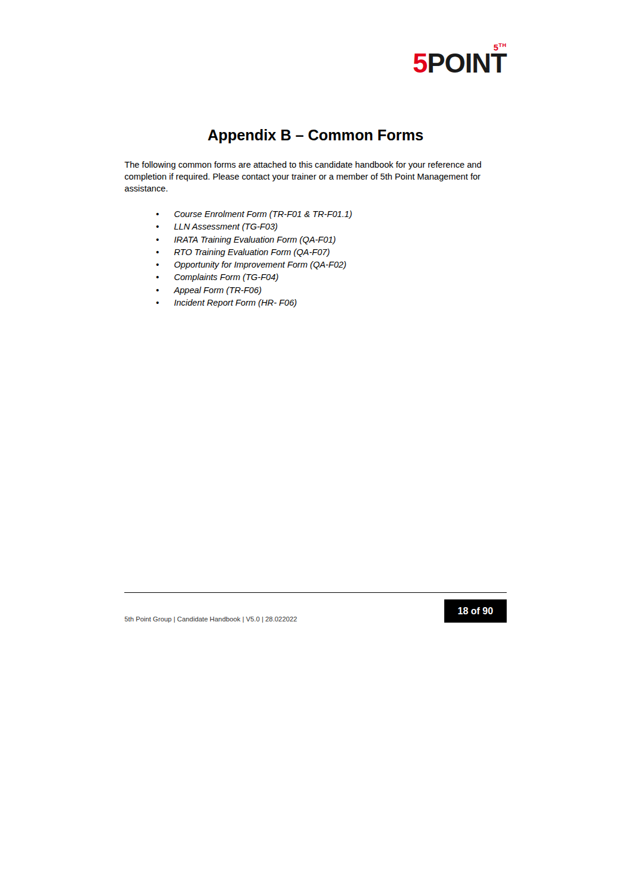5TH
5 POINT
Appendix B – Common Forms
The following common forms are attached to this candidate handbook for your reference and completion if required. Please contact your trainer or a member of 5th Point Management for assistance.
Course Enrolment Form (TR-F01 & TR-F01.1)
LLN Assessment (TG-F03)
IRATA Training Evaluation Form (QA-F01)
RTO Training Evaluation Form (QA-F07)
Opportunity for Improvement Form (QA-F02)
Complaints Form (TG-F04)
Appeal Form (TR-F06)
Incident Report Form (HR- F06)
5th Point Group | Candidate Handbook | V5.0 | 28.022022
18 of 90